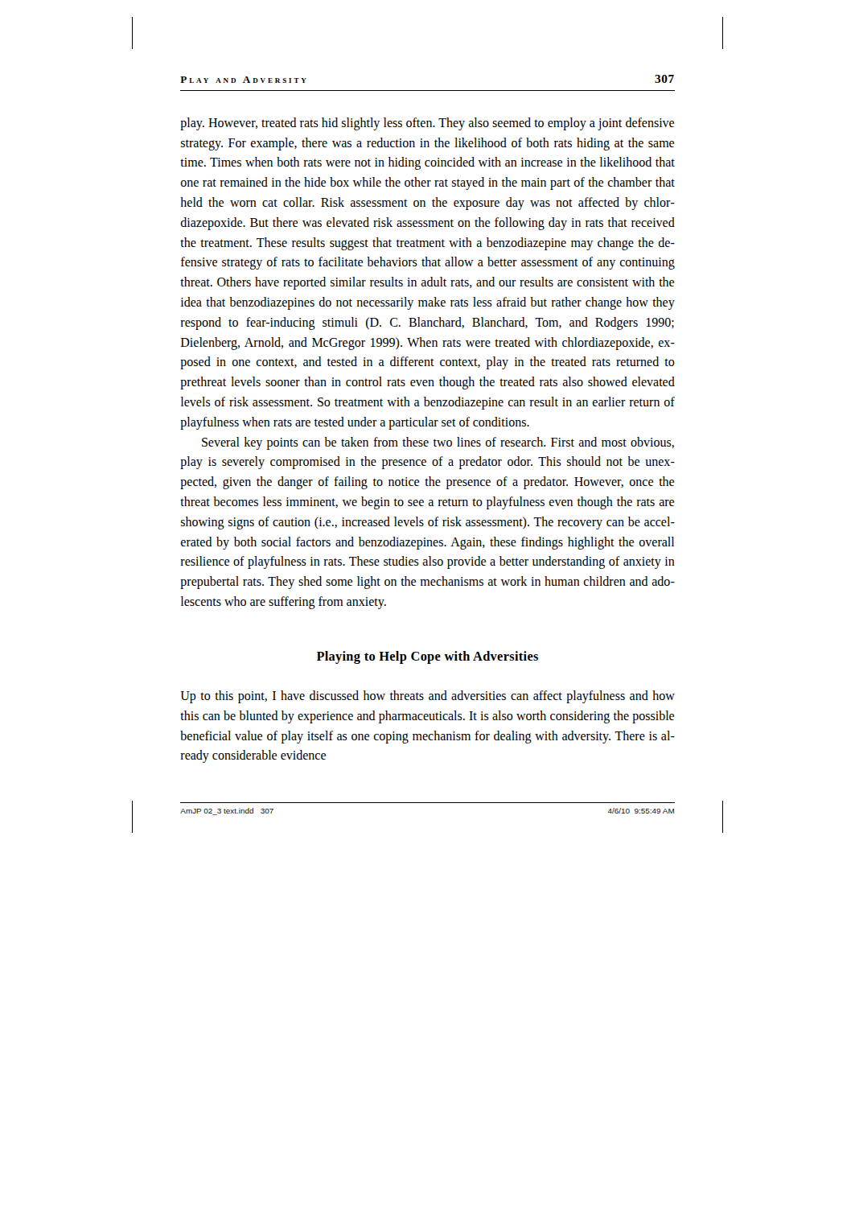Play and Adversity 307
play. However, treated rats hid slightly less often. They also seemed to employ a joint defensive strategy. For example, there was a reduction in the likelihood of both rats hiding at the same time. Times when both rats were not in hiding coincided with an increase in the likelihood that one rat remained in the hide box while the other rat stayed in the main part of the chamber that held the worn cat collar. Risk assessment on the exposure day was not affected by chlordiazepoxide. But there was elevated risk assessment on the following day in rats that received the treatment. These results suggest that treatment with a benzodiazepine may change the defensive strategy of rats to facilitate behaviors that allow a better assessment of any continuing threat. Others have reported similar results in adult rats, and our results are consistent with the idea that benzodiazepines do not necessarily make rats less afraid but rather change how they respond to fear-inducing stimuli (D. C. Blanchard, Blanchard, Tom, and Rodgers 1990; Dielenberg, Arnold, and McGregor 1999). When rats were treated with chlordiazepoxide, exposed in one context, and tested in a different context, play in the treated rats returned to prethreat levels sooner than in control rats even though the treated rats also showed elevated levels of risk assessment. So treatment with a benzodiazepine can result in an earlier return of playfulness when rats are tested under a particular set of conditions.
Several key points can be taken from these two lines of research. First and most obvious, play is severely compromised in the presence of a predator odor. This should not be unexpected, given the danger of failing to notice the presence of a predator. However, once the threat becomes less imminent, we begin to see a return to playfulness even though the rats are showing signs of caution (i.e., increased levels of risk assessment). The recovery can be accelerated by both social factors and benzodiazepines. Again, these findings highlight the overall resilience of playfulness in rats. These studies also provide a better understanding of anxiety in prepubertal rats. They shed some light on the mechanisms at work in human children and adolescents who are suffering from anxiety.
Playing to Help Cope with Adversities
Up to this point, I have discussed how threats and adversities can affect playfulness and how this can be blunted by experience and pharmaceuticals. It is also worth considering the possible beneficial value of play itself as one coping mechanism for dealing with adversity. There is already considerable evidence
AmJP 02_3 text.indd 307 4/6/10 9:55:49 AM